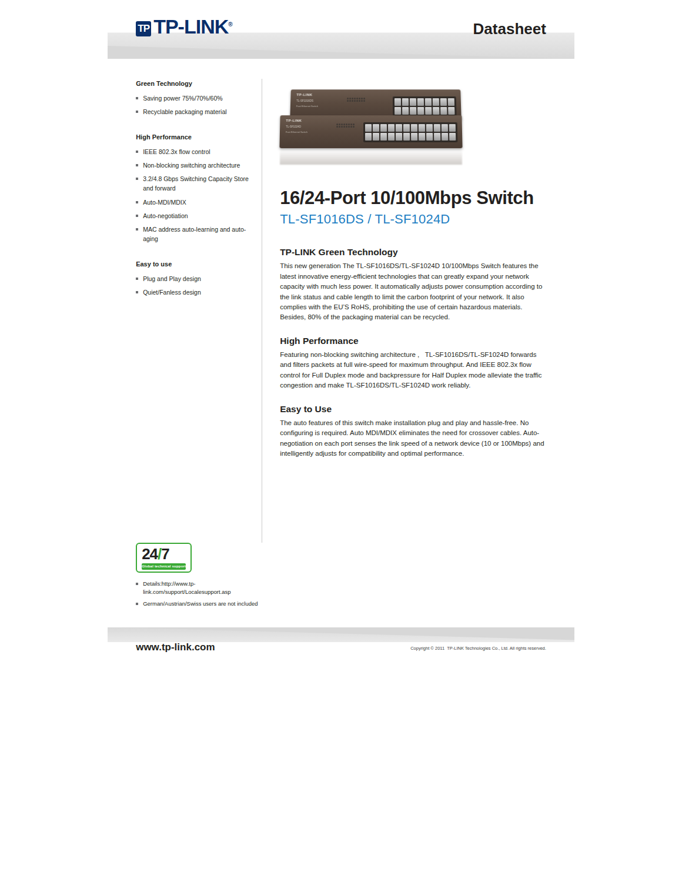TPTP-LINK®
Datasheet
Green Technology
Saving power 75%/70%/60%
Recyclable packaging material
High Performance
IEEE 802.3x flow control
Non-blocking switching architecture
3.2/4.8 Gbps Switching Capacity Store and forward
Auto-MDI/MDIX
Auto-negotiation
MAC address auto-learning and auto-aging
Easy to use
Plug and Play design
Quiet/Fanless design
TP-LINK TL-SF1016DS Fast Ethernet Switch
TP-LINK TL-SF1024D Fast Ethernet Switch
16/24-Port 10/100Mbps Switch
TL-SF1016DS / TL-SF1024D
TP-LINK Green Technology
This new generation The TL-SF1016DS/TL-SF1024D 10/100Mbps Switch features the latest innovative energy-efficient technologies that can greatly expand your network capacity with much less power. It automatically adjusts power consumption according to the link status and cable length to limit the carbon footprint of your network. It also complies with the EU’S RoHS, prohibiting the use of certain hazardous materials. Besides, 80% of the packaging material can be recycled.
High Performance
Featuring non-blocking switching architecture , TL-SF1016DS/TL-SF1024D forwards and filters packets at full wire-speed for maximum throughput. And IEEE 802.3x flow control for Full Duplex mode and backpressure for Half Duplex mode alleviate the traffic congestion and make TL-SF1016DS/TL-SF1024D work reliably.
Easy to Use
The auto features of this switch make installation plug and play and hassle-free. No configuring is required. Auto MDI/MDIX eliminates the need for crossover cables. Auto-negotiation on each port senses the link speed of a network device (10 or 100Mbps) and intelligently adjusts for compatibility and optimal performance.
24/7
Global technical support
Details:http://www.tp-link.com/support/Localesupport.asp
German/Austrian/Swiss users are not included
www.tp-link.com
Copyright © 2011 TP-LINK Technologies Co., Ltd. All rights reserved.